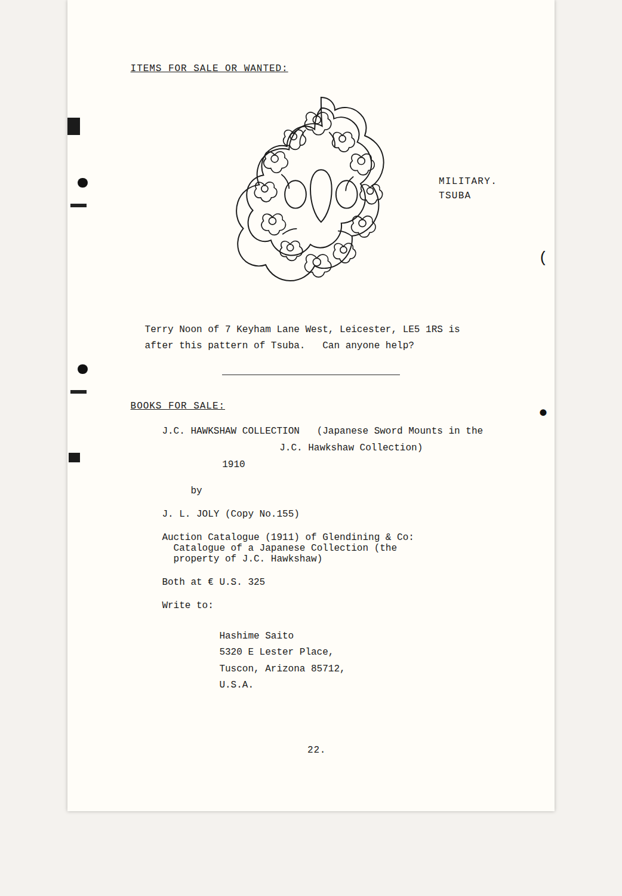( ●
ITEMS FOR SALE OR WANTED:
MILITARY.
TSUBA
Terry Noon of 7 Keyham Lane West, Leicester, LE5 1RS is
after this pattern of Tsuba. Can anyone help?
BOOKS FOR SALE:
J.C. HAWKSHAW COLLECTION (Japanese Sword Mounts in the
J.C. Hawkshaw Collection)
1910
by
J. L. JOLY (Copy No.155)
Auction Catalogue (1911) of Glendining & Co:
Catalogue of a Japanese Collection (the
property of J.C. Hawkshaw)
Both at € U.S. 325
Write to:
Hashime Saito
5320 E Lester Place,
Tuscon, Arizona 85712,
U.S.A.
22.